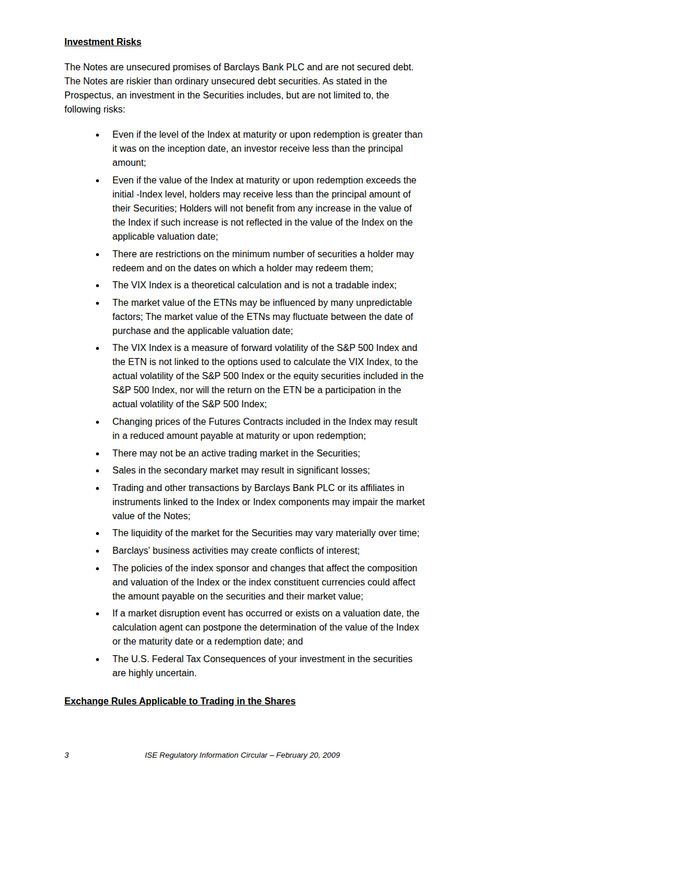Investment Risks
The Notes are unsecured promises of Barclays Bank PLC and are not secured debt. The Notes are riskier than ordinary unsecured debt securities. As stated in the Prospectus, an investment in the Securities includes, but are not limited to, the following risks:
Even if the level of the Index at maturity or upon redemption is greater than it was on the inception date, an investor receive less than the principal amount;
Even if the value of the Index at maturity or upon redemption exceeds the initial -Index level, holders may receive less than the principal amount of their Securities; Holders will not benefit from any increase in the value of the Index if such increase is not reflected in the value of the Index on the applicable valuation date;
There are restrictions on the minimum number of securities a holder may redeem and on the dates on which a holder may redeem them;
The VIX Index is a theoretical calculation and is not a tradable index;
The market value of the ETNs may be influenced by many unpredictable factors; The market value of the ETNs may fluctuate between the date of purchase and the applicable valuation date;
The VIX Index is a measure of forward volatility of the S&P 500 Index and the ETN is not linked to the options used to calculate the VIX Index, to the actual volatility of the S&P 500 Index or the equity securities included in the S&P 500 Index, nor will the return on the ETN be a participation in the actual volatility of the S&P 500 Index;
Changing prices of the Futures Contracts included in the Index may result in a reduced amount payable at maturity or upon redemption;
There may not be an active trading market in the Securities;
Sales in the secondary market may result in significant losses;
Trading and other transactions by Barclays Bank PLC or its affiliates in instruments linked to the Index or Index components may impair the market value of the Notes;
The liquidity of the market for the Securities may vary materially over time;
Barclays' business activities may create conflicts of interest;
The policies of the index sponsor and changes that affect the composition and valuation of the Index or the index constituent currencies could affect the amount payable on the securities and their market value;
If a market disruption event has occurred or exists on a valuation date, the calculation agent can postpone the determination of the value of the Index or the maturity date or a redemption date; and
The U.S. Federal Tax Consequences of your investment in the securities are highly uncertain.
Exchange Rules Applicable to Trading in the Shares
3 ISE Regulatory Information Circular – February 20, 2009